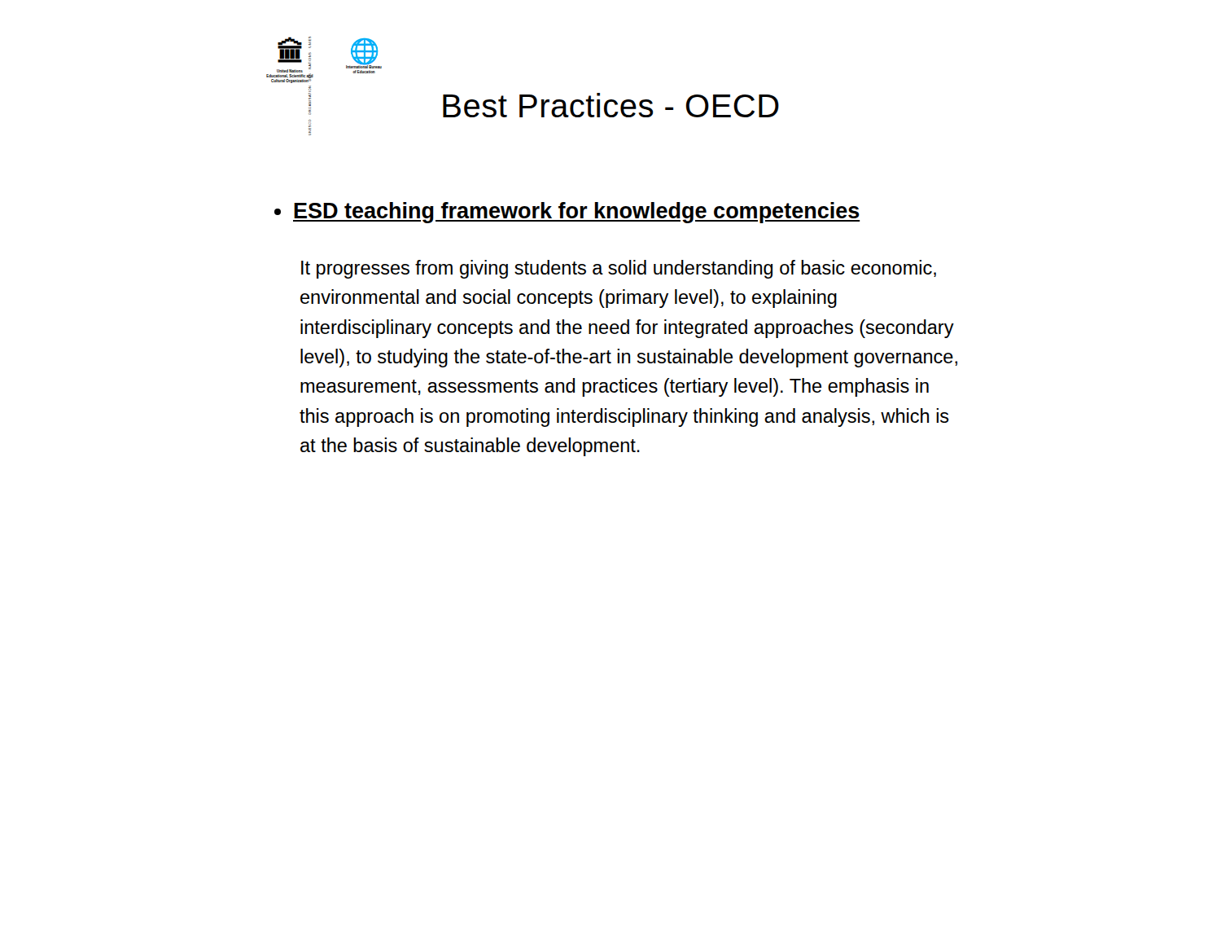🏛
United Nations
Educational, Scientific and
Cultural Organization
🌐
International Bureau
of Education
UNESCO · ORGANISATION · DES · NATIONS · UNIES
Best Practices - OECD
ESD teaching framework for knowledge competencies
It progresses from giving students a solid understanding of basic economic, environmental and social concepts (primary level), to explaining interdisciplinary concepts and the need for integrated approaches (secondary level), to studying the state-of-the-art in sustainable development governance, measurement, assessments and practices (tertiary level). The emphasis in this approach is on promoting interdisciplinary thinking and analysis, which is at the basis of sustainable development.